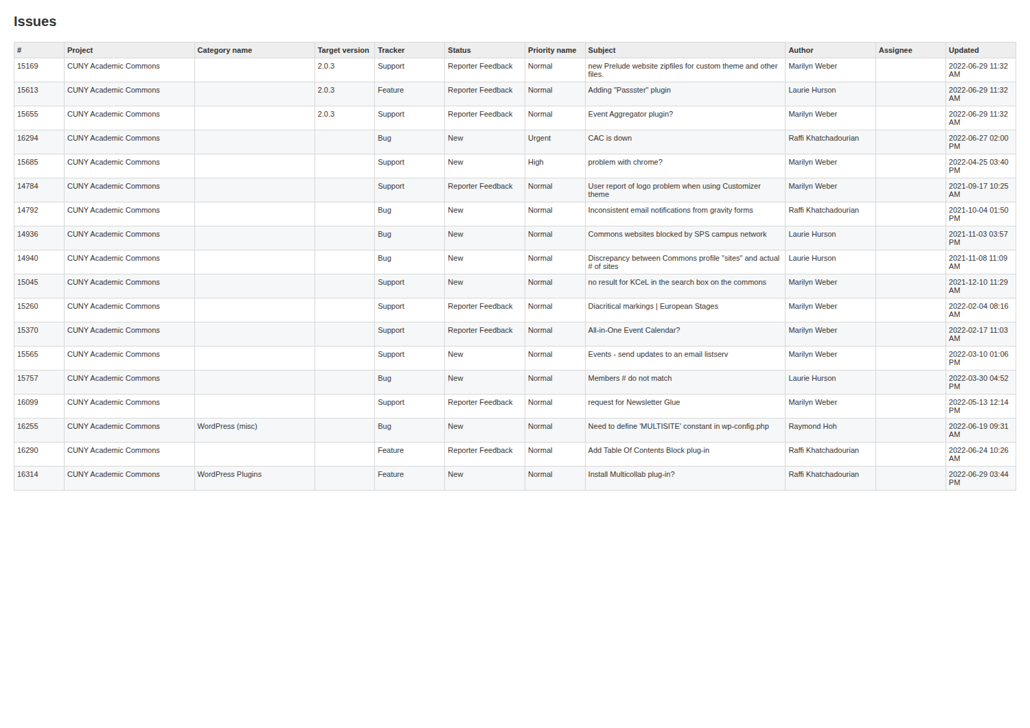Issues
| # | Project | Category name | Target version | Tracker | Status | Priority name | Subject | Author | Assignee | Updated |
| --- | --- | --- | --- | --- | --- | --- | --- | --- | --- | --- |
| 15169 | CUNY Academic Commons | | 2.0.3 | Support | Reporter Feedback | Normal | new Prelude website zipfiles for custom theme and other files. | Marilyn Weber | | 2022-06-29 11:32 AM |
| 15613 | CUNY Academic Commons | | 2.0.3 | Feature | Reporter Feedback | Normal | Adding "Passster" plugin | Laurie Hurson | | 2022-06-29 11:32 AM |
| 15655 | CUNY Academic Commons | | 2.0.3 | Support | Reporter Feedback | Normal | Event Aggregator plugin? | Marilyn Weber | | 2022-06-29 11:32 AM |
| 16294 | CUNY Academic Commons | | | Bug | New | Urgent | CAC is down | Raffi Khatchadourian | | 2022-06-27 02:00 PM |
| 15685 | CUNY Academic Commons | | | Support | New | High | problem with chrome? | Marilyn Weber | | 2022-04-25 03:40 PM |
| 14784 | CUNY Academic Commons | | | Support | Reporter Feedback | Normal | User report of logo problem when using Customizer theme | Marilyn Weber | | 2021-09-17 10:25 AM |
| 14792 | CUNY Academic Commons | | | Bug | New | Normal | Inconsistent email notifications from gravity forms | Raffi Khatchadourian | | 2021-10-04 01:50 PM |
| 14936 | CUNY Academic Commons | | | Bug | New | Normal | Commons websites blocked by SPS campus network | Laurie Hurson | | 2021-11-03 03:57 PM |
| 14940 | CUNY Academic Commons | | | Bug | New | Normal | Discrepancy between Commons profile "sites" and actual # of sites | Laurie Hurson | | 2021-11-08 11:09 AM |
| 15045 | CUNY Academic Commons | | | Support | New | Normal | no result for KCeL in the search box on the commons | Marilyn Weber | | 2021-12-10 11:29 AM |
| 15260 | CUNY Academic Commons | | | Support | Reporter Feedback | Normal | Diacritical markings / European Stages | Marilyn Weber | | 2022-02-04 08:16 AM |
| 15370 | CUNY Academic Commons | | | Support | Reporter Feedback | Normal | All-in-One Event Calendar? | Marilyn Weber | | 2022-02-17 11:03 AM |
| 15565 | CUNY Academic Commons | | | Support | New | Normal | Events - send updates to an email listserv | Marilyn Weber | | 2022-03-10 01:06 PM |
| 15757 | CUNY Academic Commons | | | Bug | New | Normal | Members # do not match | Laurie Hurson | | 2022-03-30 04:52 PM |
| 16099 | CUNY Academic Commons | | | Support | Reporter Feedback | Normal | request for Newsletter Glue | Marilyn Weber | | 2022-05-13 12:14 PM |
| 16255 | CUNY Academic Commons | WordPress (misc) | | Bug | New | Normal | Need to define 'MULTISITE' constant in wp-config.php | Raymond Hoh | | 2022-06-19 09:31 AM |
| 16290 | CUNY Academic Commons | | | Feature | Reporter Feedback | Normal | Add Table Of Contents Block plug-in | Raffi Khatchadourian | | 2022-06-24 10:26 AM |
| 16314 | CUNY Academic Commons | WordPress Plugins | | Feature | New | Normal | Install Multicollab plug-in? | Raffi Khatchadourian | | 2022-06-29 03:44 PM |